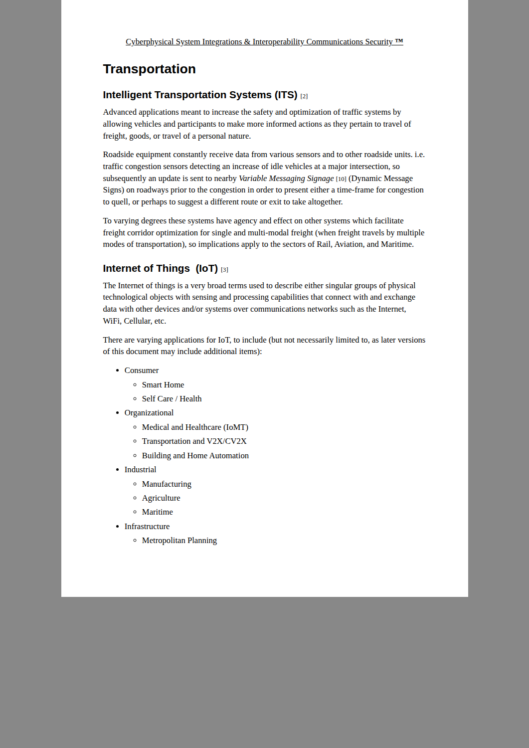Cyberphysical System Integrations & Interoperability Communications Security ™
Transportation
Intelligent Transportation Systems (ITS) [2]
Advanced applications meant to increase the safety and optimization of traffic systems by allowing vehicles and participants to make more informed actions as they pertain to travel of freight, goods, or travel of a personal nature.
Roadside equipment constantly receive data from various sensors and to other roadside units. i.e. traffic congestion sensors detecting an increase of idle vehicles at a major intersection, so subsequently an update is sent to nearby Variable Messaging Signage [10] (Dynamic Message Signs) on roadways prior to the congestion in order to present either a time-frame for congestion to quell, or perhaps to suggest a different route or exit to take altogether.
To varying degrees these systems have agency and effect on other systems which facilitate freight corridor optimization for single and multi-modal freight (when freight travels by multiple modes of transportation), so implications apply to the sectors of Rail, Aviation, and Maritime.
Internet of Things (IoT) [3]
The Internet of things is a very broad terms used to describe either singular groups of physical technological objects with sensing and processing capabilities that connect with and exchange data with other devices and/or systems over communications networks such as the Internet, WiFi, Cellular, etc.
There are varying applications for IoT, to include (but not necessarily limited to, as later versions of this document may include additional items):
Consumer
Smart Home
Self Care / Health
Organizational
Medical and Healthcare (IoMT)
Transportation and V2X/CV2X
Building and Home Automation
Industrial
Manufacturing
Agriculture
Maritime
Infrastructure
Metropolitan Planning